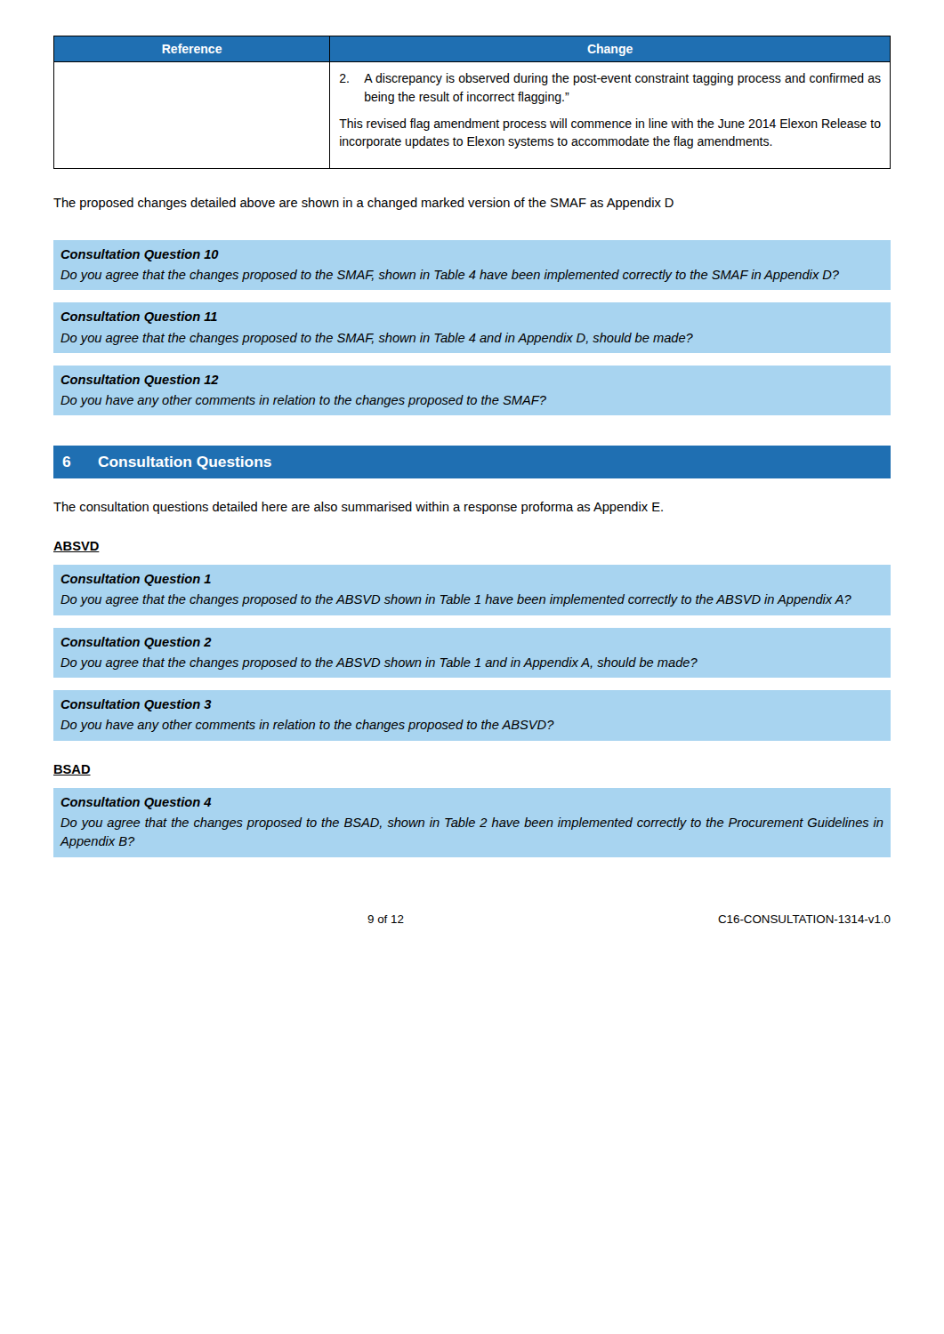| Reference | Change |
| --- | --- |
| | 2. A discrepancy is observed during the post-event constraint tagging process and confirmed as being the result of incorrect flagging.” This revised flag amendment process will commence in line with the June 2014 Elexon Release to incorporate updates to Elexon systems to accommodate the flag amendments. |
The proposed changes detailed above are shown in a changed marked version of the SMAF as Appendix D
Consultation Question 10
Do you agree that the changes proposed to the SMAF, shown in Table 4 have been implemented correctly to the SMAF in Appendix D?
Consultation Question 11
Do you agree that the changes proposed to the SMAF, shown in Table 4 and in Appendix D, should be made?
Consultation Question 12
Do you have any other comments in relation to the changes proposed to the SMAF?
6 Consultation Questions
The consultation questions detailed here are also summarised within a response proforma as Appendix E.
ABSVD
Consultation Question 1
Do you agree that the changes proposed to the ABSVD shown in Table 1 have been implemented correctly to the ABSVD in Appendix A?
Consultation Question 2
Do you agree that the changes proposed to the ABSVD shown in Table 1 and in Appendix A, should be made?
Consultation Question 3
Do you have any other comments in relation to the changes proposed to the ABSVD?
BSAD
Consultation Question 4
Do you agree that the changes proposed to the BSAD, shown in Table 2 have been implemented correctly to the Procurement Guidelines in Appendix B?
9 of 12C16-CONSULTATION-1314-v1.0